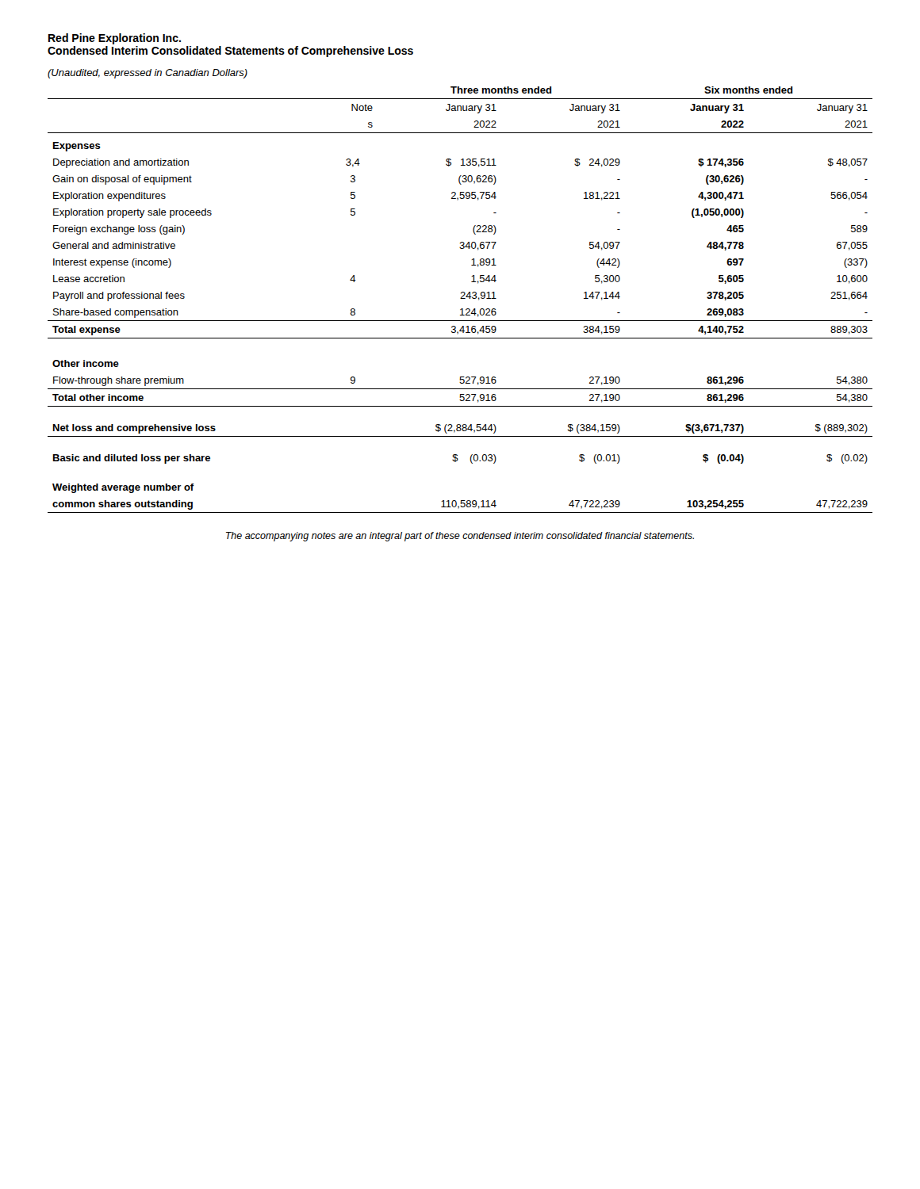Red Pine Exploration Inc.
Condensed Interim Consolidated Statements of Comprehensive Loss
(Unaudited, expressed in Canadian Dollars)
| | | Three months ended | Six months ended |
| --- | --- | --- | --- |
| | Note | January 31 | January 31 | January 31 | January 31 |
| | s | 2022 | 2021 | 2022 | 2021 |
| Expenses | | | | | |
| Depreciation and amortization | 3,4 | $ 135,511 | $ 24,029 | $ 174,356 | $ 48,057 |
| Gain on disposal of equipment | 3 | (30,626) | - | (30,626) | - |
| Exploration expenditures | 5 | 2,595,754 | 181,221 | 4,300,471 | 566,054 |
| Exploration property sale proceeds | 5 | - | - | (1,050,000) | - |
| Foreign exchange loss (gain) | | (228) | - | 465 | 589 |
| General and administrative | | 340,677 | 54,097 | 484,778 | 67,055 |
| Interest expense (income) | | 1,891 | (442) | 697 | (337) |
| Lease accretion | 4 | 1,544 | 5,300 | 5,605 | 10,600 |
| Payroll and professional fees | | 243,911 | 147,144 | 378,205 | 251,664 |
| Share-based compensation | 8 | 124,026 | - | 269,083 | - |
| Total expense | | 3,416,459 | 384,159 | 4,140,752 | 889,303 |
| Other income | | | | | |
| Flow-through share premium | 9 | 527,916 | 27,190 | 861,296 | 54,380 |
| Total other income | | 527,916 | 27,190 | 861,296 | 54,380 |
| Net loss and comprehensive loss | | $ (2,884,544) | $ (384,159) | $(3,671,737) | $ (889,302) |
| Basic and diluted loss per share | | $ (0.03) | $ (0.01) | $ (0.04) | $ (0.02) |
| Weighted average number of | | | | | |
| common shares outstanding | | 110,589,114 | 47,722,239 | 103,254,255 | 47,722,239 |
The accompanying notes are an integral part of these condensed interim consolidated financial statements.